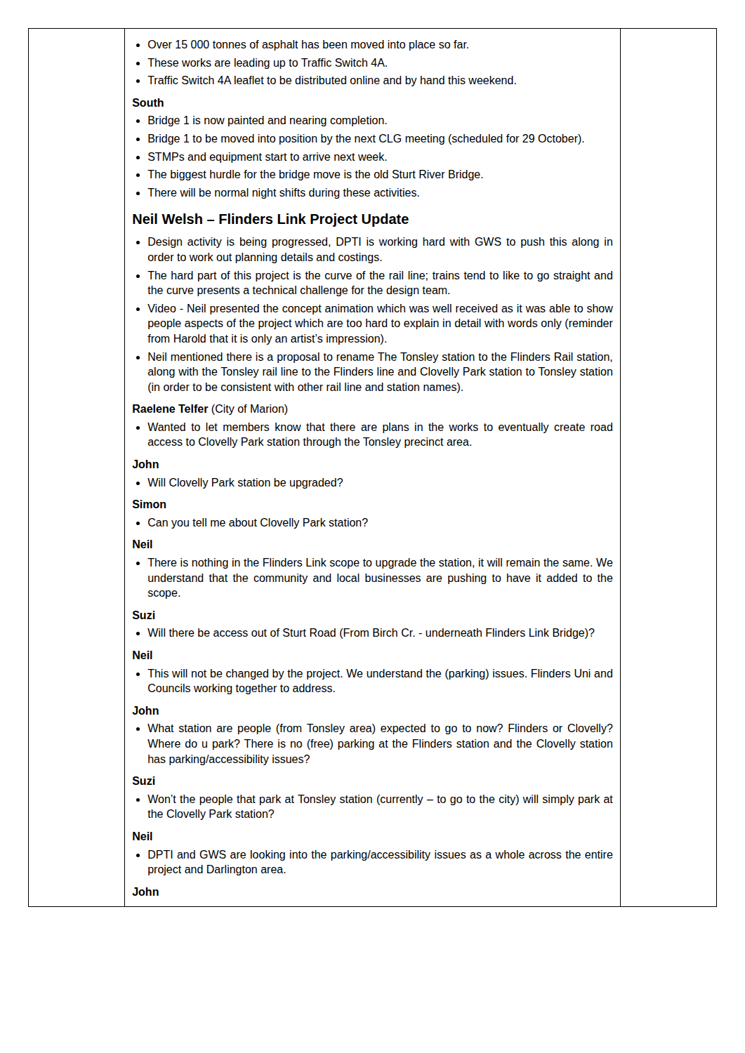| | Over 15 000 tonnes of asphalt has been moved into place so far. These works are leading up to Traffic Switch 4A. Traffic Switch 4A leaflet to be distributed online and by hand this weekend. South Bridge 1 is now painted and nearing completion. Bridge 1 to be moved into position by the next CLG meeting (scheduled for 29 October). STMPs and equipment start to arrive next week. The biggest hurdle for the bridge move is the old Sturt River Bridge. There will be normal night shifts during these activities. Neil Welsh – Flinders Link Project Update Design activity is being progressed, DPTI is working hard with GWS to push this along in order to work out planning details and costings. The hard part of this project is the curve of the rail line; trains tend to like to go straight and the curve presents a technical challenge for the design team. Video - Neil presented the concept animation which was well received as it was able to show people aspects of the project which are too hard to explain in detail with words only (reminder from Harold that it is only an artist’s impression). Neil mentioned there is a proposal to rename The Tonsley station to the Flinders Rail station, along with the Tonsley rail line to the Flinders line and Clovelly Park station to Tonsley station (in order to be consistent with other rail line and station names). Raelene Telfer (City of Marion) Wanted to let members know that there are plans in the works to eventually create road access to Clovelly Park station through the Tonsley precinct area. John Will Clovelly Park station be upgraded? Simon Can you tell me about Clovelly Park station? Neil There is nothing in the Flinders Link scope to upgrade the station, it will remain the same. We understand that the community and local businesses are pushing to have it added to the scope. Suzi Will there be access out of Sturt Road (From Birch Cr. - underneath Flinders Link Bridge)? Neil This will not be changed by the project. We understand the (parking) issues. Flinders Uni and Councils working together to address. John What station are people (from Tonsley area) expected to go to now? Flinders or Clovelly? Where do u park? There is no (free) parking at the Flinders station and the Clovelly station has parking/accessibility issues? Suzi Won’t the people that park at Tonsley station (currently – to go to the city) will simply park at the Clovelly Park station? Neil DPTI and GWS are looking into the parking/accessibility issues as a whole across the entire project and Darlington area. John | |